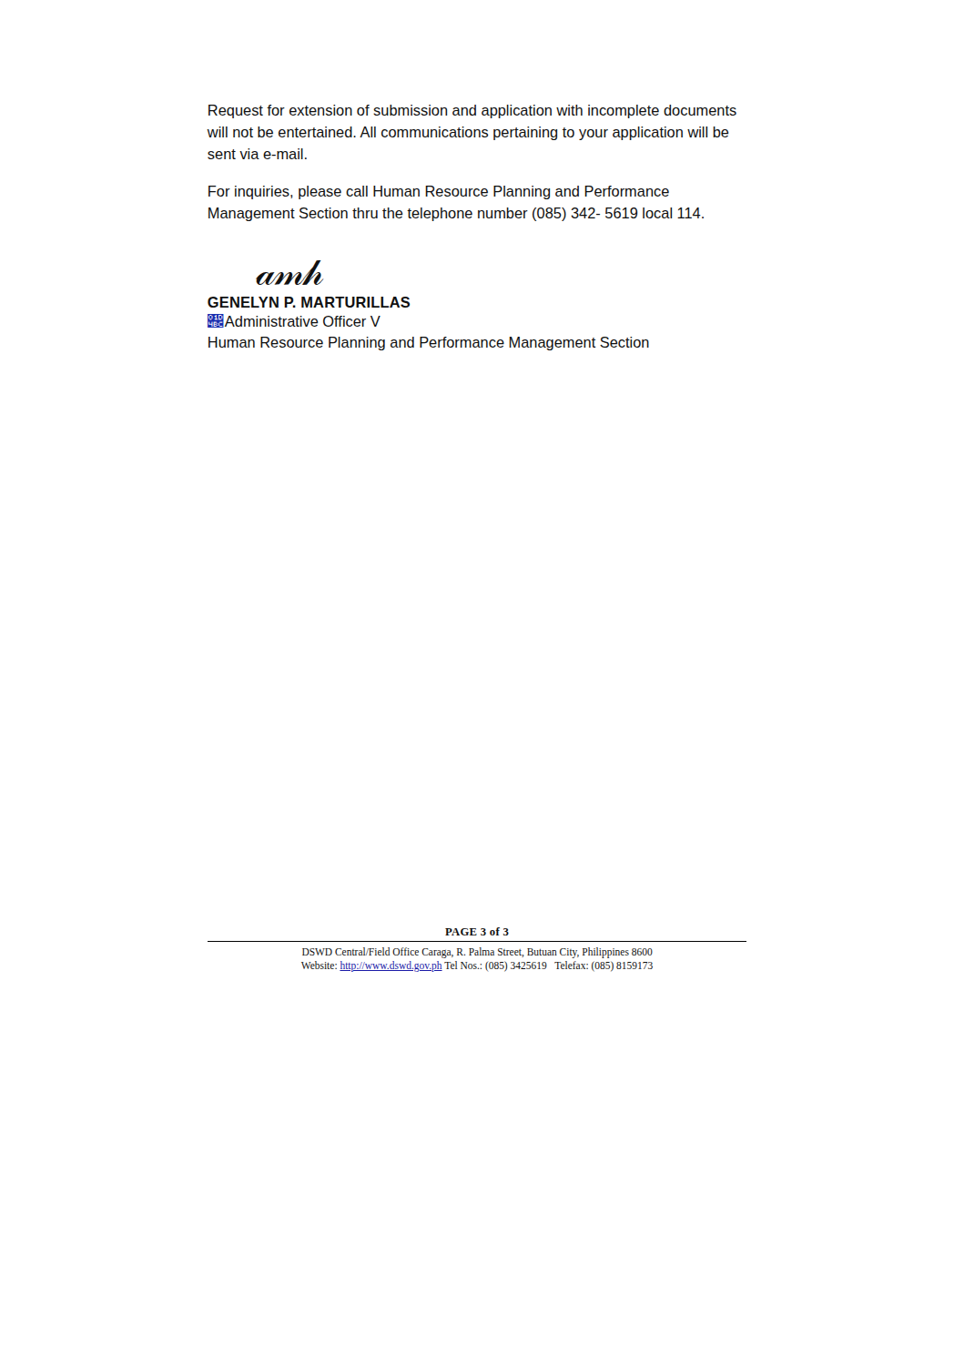Request for extension of submission and application with incomplete documents will not be entertained. All communications pertaining to your application will be sent via e-mail.
For inquiries, please call Human Resource Planning and Performance Management Section thru the telephone number (085) 342- 5619 local 114.
𝒶𝓂𝒽
GENELYN P. MARTURILLAS
𝒼Administrative Officer V
Human Resource Planning and Performance Management Section
PAGE 3 of 3
DSWD Central/Field Office Caraga, R. Palma Street, Butuan City, Philippines 8600
Website: http://www.dswd.gov.ph Tel Nos.: (085) 3425619 Telefax: (085) 8159173